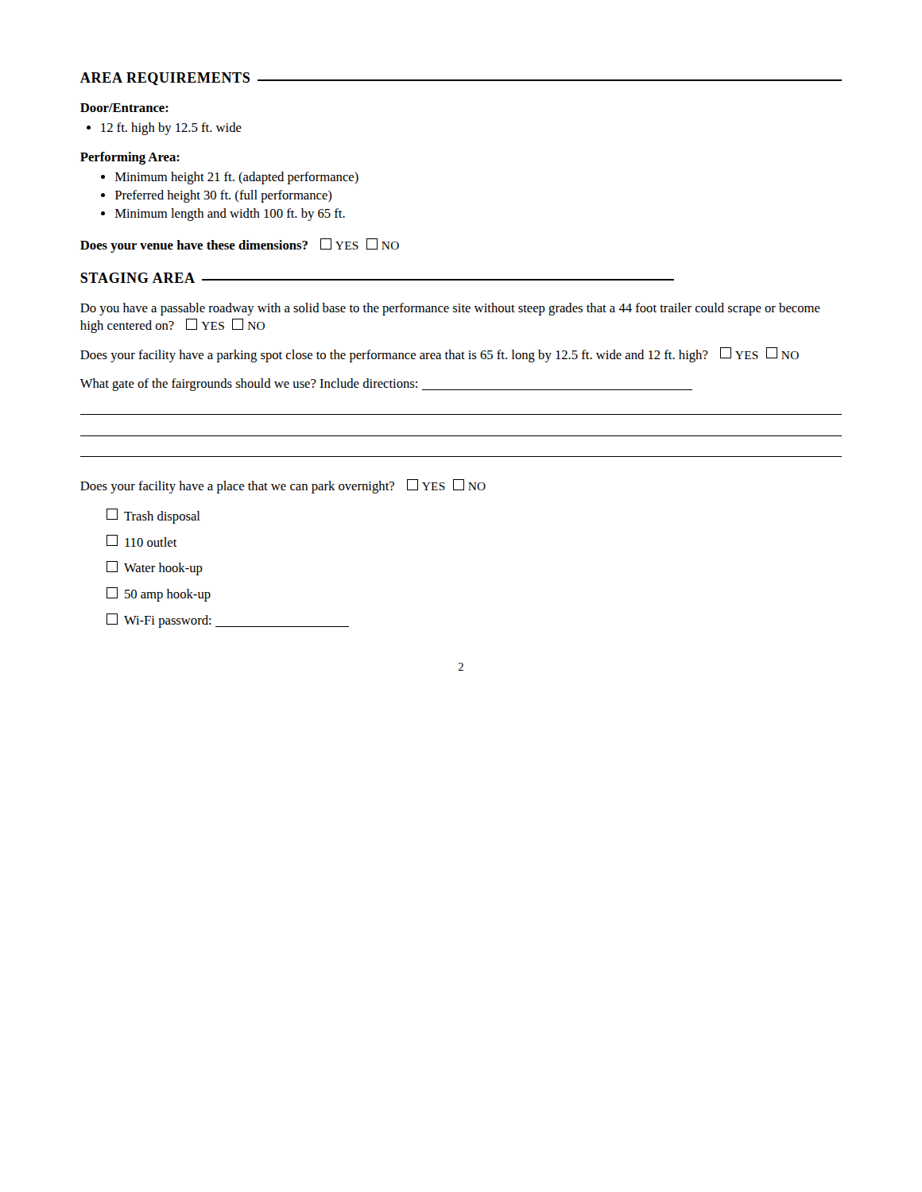AREA REQUIREMENTS
Door/Entrance:
12 ft. high by 12.5 ft. wide
Performing Area:
Minimum height 21 ft. (adapted performance)
Preferred height 30 ft. (full performance)
Minimum length and width 100 ft. by 65 ft.
Does your venue have these dimensions? YES NO
STAGING AREA
Do you have a passable roadway with a solid base to the performance site without steep grades that a 44 foot trailer could scrape or become high centered on? YES NO
Does your facility have a parking spot close to the performance area that is 65 ft. long by 12.5 ft. wide and 12 ft. high? YES NO
What gate of the fairgrounds should we use? Include directions:
Does your facility have a place that we can park overnight? YES NO
Trash disposal
110 outlet
Water hook-up
50 amp hook-up
Wi-Fi password:
2